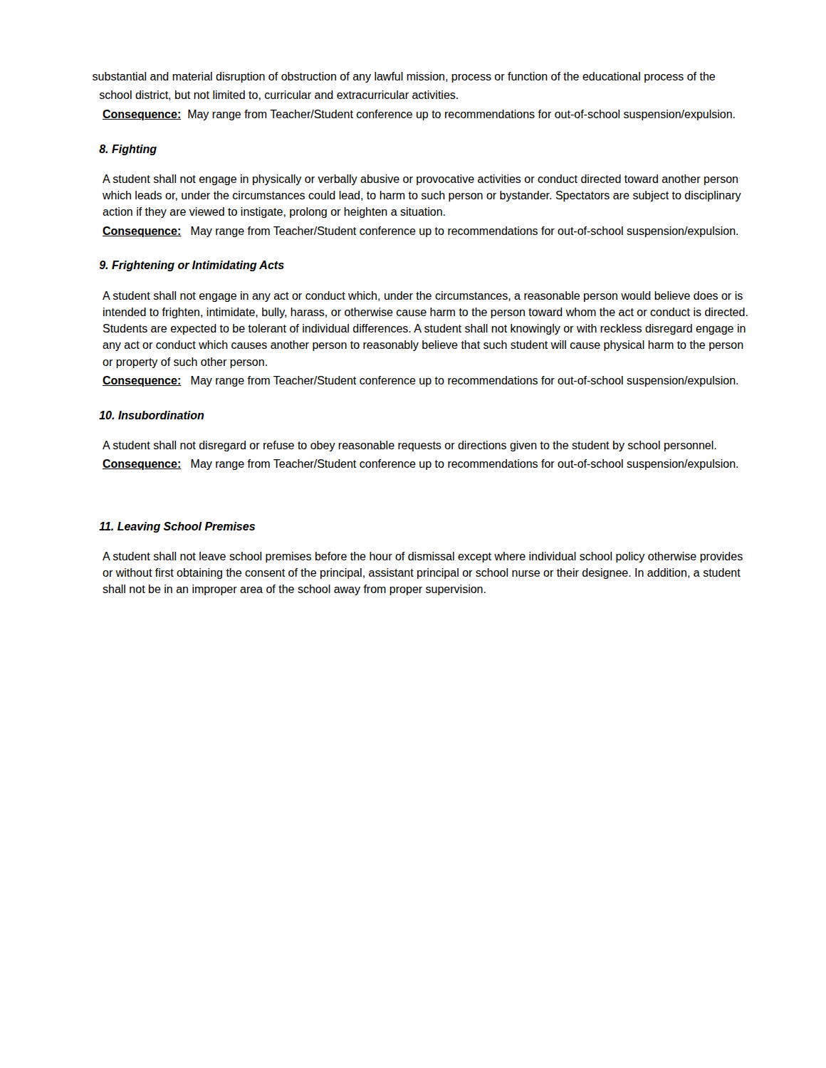substantial and material disruption of obstruction of any lawful mission, process or function of the educational process of the
school district, but not limited to, curricular and extracurricular activities.
Consequence: May range from Teacher/Student conference up to recommendations for out-of-school suspension/expulsion.
8. Fighting
A student shall not engage in physically or verbally abusive or provocative activities or conduct directed toward another person which leads or, under the circumstances could lead, to harm to such person or bystander. Spectators are subject to disciplinary action if they are viewed to instigate, prolong or heighten a situation.
Consequence: May range from Teacher/Student conference up to recommendations for out-of-school suspension/expulsion.
9. Frightening or Intimidating Acts
A student shall not engage in any act or conduct which, under the circumstances, a reasonable person would believe does or is intended to frighten, intimidate, bully, harass, or otherwise cause harm to the person toward whom the act or conduct is directed. Students are expected to be tolerant of individual differences. A student shall not knowingly or with reckless disregard engage in any act or conduct which causes another person to reasonably believe that such student will cause physical harm to the person or property of such other person.
Consequence: May range from Teacher/Student conference up to recommendations for out-of-school suspension/expulsion.
10. Insubordination
A student shall not disregard or refuse to obey reasonable requests or directions given to the student by school personnel.
Consequence: May range from Teacher/Student conference up to recommendations for out-of-school suspension/expulsion.
11. Leaving School Premises
A student shall not leave school premises before the hour of dismissal except where individual school policy otherwise provides or without first obtaining the consent of the principal, assistant principal or school nurse or their designee. In addition, a student shall not be in an improper area of the school away from proper supervision.